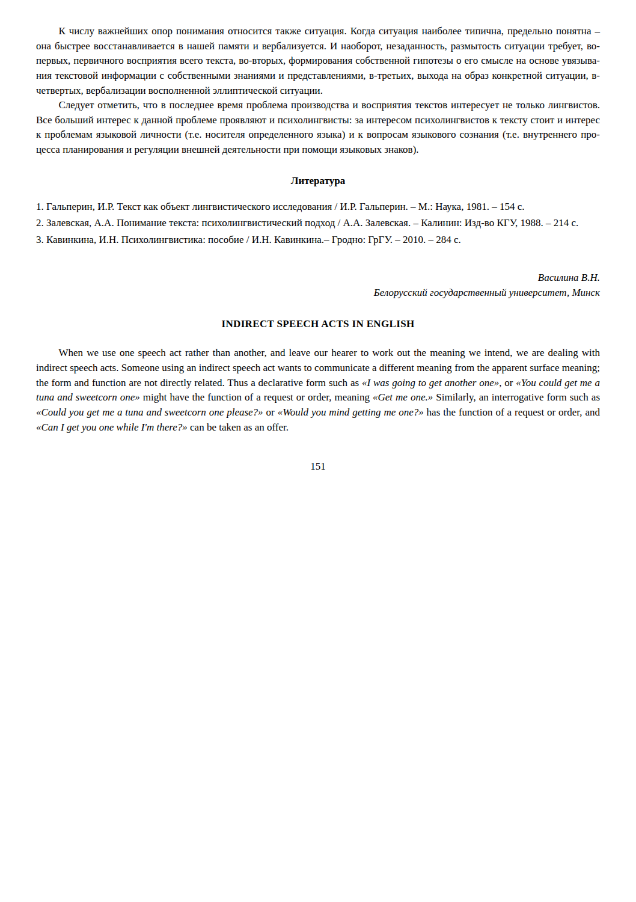К числу важнейших опор понимания относится также ситуация. Когда ситуация наиболее типична, предельно понятна – она быстрее восстанавливается в нашей памяти и вербализуется. И наоборот, незаданность, размытость ситуации требует, во-первых, первичного восприятия всего текста, во-вторых, формирования собственной гипотезы о его смысле на основе увязывания текстовой информации с собственными знаниями и представлениями, в-третьих, выхода на образ конкретной ситуации, в-четвертых, вербализации восполненной эллиптической ситуации.
Следует отметить, что в последнее время проблема производства и восприятия текстов интересует не только лингвистов. Все больший интерес к данной проблеме проявляют и психолингвисты: за интересом психолингвистов к тексту стоит и интерес к проблемам языковой личности (т.е. носителя определенного языка) и к вопросам языкового сознания (т.е. внутреннего процесса планирования и регуляции внешней деятельности при помощи языковых знаков).
Литература
1. Гальперин, И.Р. Текст как объект лингвистического исследования / И.Р. Гальперин. – М.: Наука, 1981. – 154 с.
2. Залевская, А.А. Понимание текста: психолингвистический подход / А.А. Залевская. – Калинин: Изд-во КГУ, 1988. – 214 с.
3. Кавинкина, И.Н. Психолингвистика: пособие / И.Н. Кавинкина.– Гродно: ГрГУ. – 2010. – 284 с.
Василина В.Н.
Белорусский государственный университет, Минск
INDIRECT SPEECH ACTS IN ENGLISH
When we use one speech act rather than another, and leave our hearer to work out the meaning we intend, we are dealing with indirect speech acts. Someone using an indirect speech act wants to communicate a different meaning from the apparent surface meaning; the form and function are not directly related. Thus a declarative form such as «I was going to get another one», or «You could get me a tuna and sweetcorn one» might have the function of a request or order, meaning «Get me one.» Similarly, an interrogative form such as «Could you get me a tuna and sweetcorn one please?» or «Would you mind getting me one?» has the function of a request or order, and «Can I get you one while I'm there?» can be taken as an offer.
151